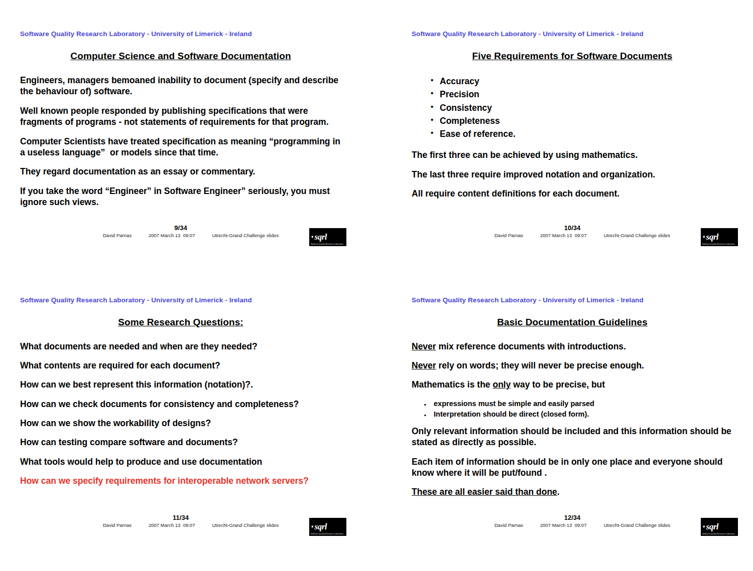Software Quality Research Laboratory - University of Limerick - Ireland
Computer Science and Software Documentation
Engineers, managers bemoaned inability to document (specify and describe the behaviour of) software.
Well known people responded by publishing specifications that were fragments of programs - not statements of requirements for that program.
Computer Scientists have treated specification as meaning “programming in a useless language” or models since that time.
They regard documentation as an essay or commentary.
If you take the word “Engineer” in Software Engineer” seriously, you must ignore such views.
9/34
David Parnas 2007 March 13 09:07 Utrecht-Grand Challenge slides
♦sqrl Software Quality Research Laboratory
Software Quality Research Laboratory - University of Limerick - Ireland
Five Requirements for Software Documents
Accuracy
Precision
Consistency
Completeness
Ease of reference.
The first three can be achieved by using mathematics.
The last three require improved notation and organization.
All require content definitions for each document.
10/34
David Parnas 2007 March 13 09:07 Utrecht-Grand Challenge slides
♦sqrl Software Quality Research Laboratory
Software Quality Research Laboratory - University of Limerick - Ireland
Some Research Questions:
What documents are needed and when are they needed?
What contents are required for each document?
How can we best represent this information (notation)?.
How can we check documents for consistency and completeness?
How can we show the workability of designs?
How can testing compare software and documents?
What tools would help to produce and use documentation
How can we specify requirements for interoperable network servers?
11/34
David Parnas 2007 March 13 09:07 Utrecht-Grand Challenge slides
♦sqrl Software Quality Research Laboratory
Software Quality Research Laboratory - University of Limerick - Ireland
Basic Documentation Guidelines
Never mix reference documents with introductions.
Never rely on words; they will never be precise enough.
Mathematics is the only way to be precise, but
expressions must be simple and easily parsed
Interpretation should be direct (closed form).
Only relevant information should be included and this information should be stated as directly as possible.
Each item of information should be in only one place and everyone should know where it will be put/found .
These are all easier said than done.
12/34
David Parnas 2007 March 13 09:07 Utrecht-Grand Challenge slides
♦sqrl Software Quality Research Laboratory